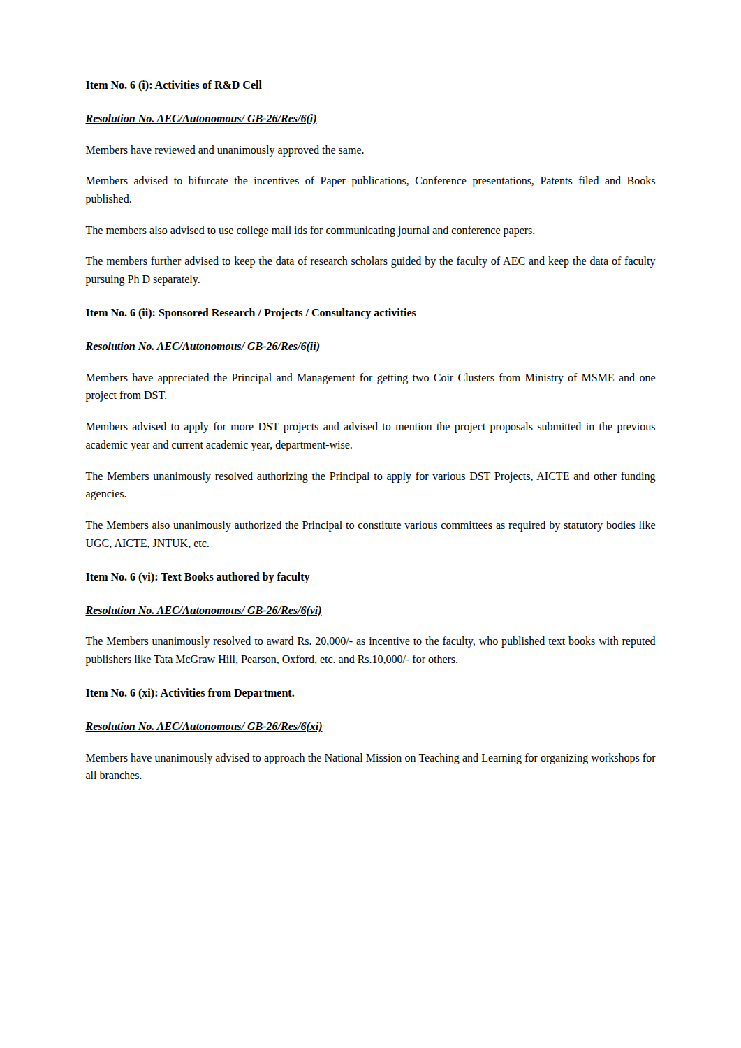Item No. 6 (i): Activities of R&D Cell
Resolution No. AEC/Autonomous/ GB-26/Res/6(i)
Members have reviewed and unanimously approved the same.
Members advised to bifurcate the incentives of Paper publications, Conference presentations, Patents filed and Books published.
The members also advised to use college mail ids for communicating journal and conference papers.
The members further advised to keep the data of research scholars guided by the faculty of AEC and keep the data of faculty pursuing Ph D separately.
Item No. 6 (ii): Sponsored Research / Projects / Consultancy activities
Resolution No. AEC/Autonomous/ GB-26/Res/6(ii)
Members have appreciated the Principal and Management for getting two Coir Clusters from Ministry of MSME and one project from DST.
Members advised to apply for more DST projects and advised to mention the project proposals submitted in the previous academic year and current academic year, department-wise.
The Members unanimously resolved authorizing the Principal to apply for various DST Projects, AICTE and other funding agencies.
The Members also unanimously authorized the Principal to constitute various committees as required by statutory bodies like UGC, AICTE, JNTUK, etc.
Item No. 6 (vi): Text Books authored by faculty
Resolution No. AEC/Autonomous/ GB-26/Res/6(vi)
The Members unanimously resolved to award Rs. 20,000/- as incentive to the faculty, who published text books with reputed publishers like Tata McGraw Hill, Pearson, Oxford, etc. and Rs.10,000/- for others.
Item No. 6 (xi): Activities from Department.
Resolution No. AEC/Autonomous/ GB-26/Res/6(xi)
Members have unanimously advised to approach the National Mission on Teaching and Learning for organizing workshops for all branches.